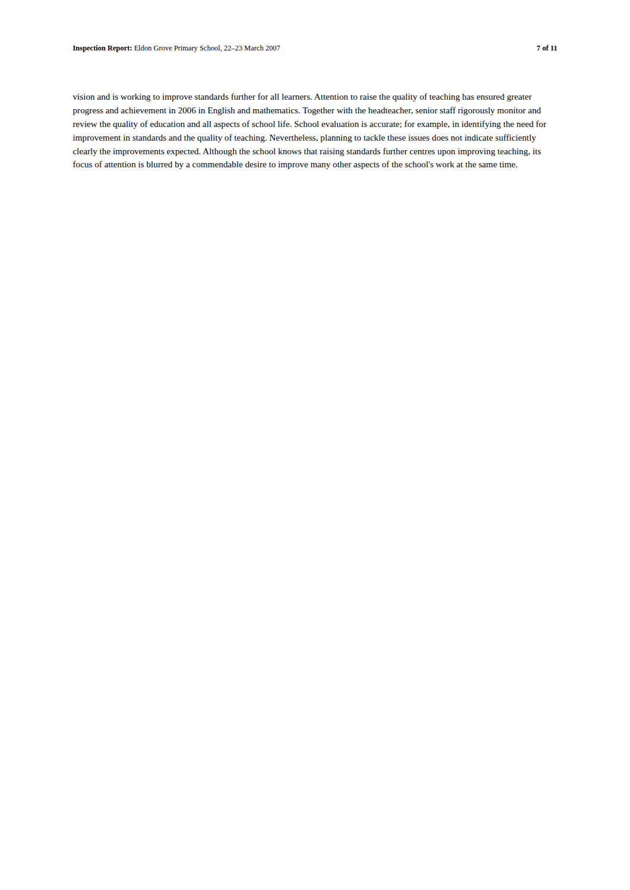Inspection Report: Eldon Grove Primary School, 22–23 March 2007 7 of 11
vision and is working to improve standards further for all learners. Attention to raise the quality of teaching has ensured greater progress and achievement in 2006 in English and mathematics. Together with the headteacher, senior staff rigorously monitor and review the quality of education and all aspects of school life. School evaluation is accurate; for example, in identifying the need for improvement in standards and the quality of teaching. Nevertheless, planning to tackle these issues does not indicate sufficiently clearly the improvements expected. Although the school knows that raising standards further centres upon improving teaching, its focus of attention is blurred by a commendable desire to improve many other aspects of the school's work at the same time.